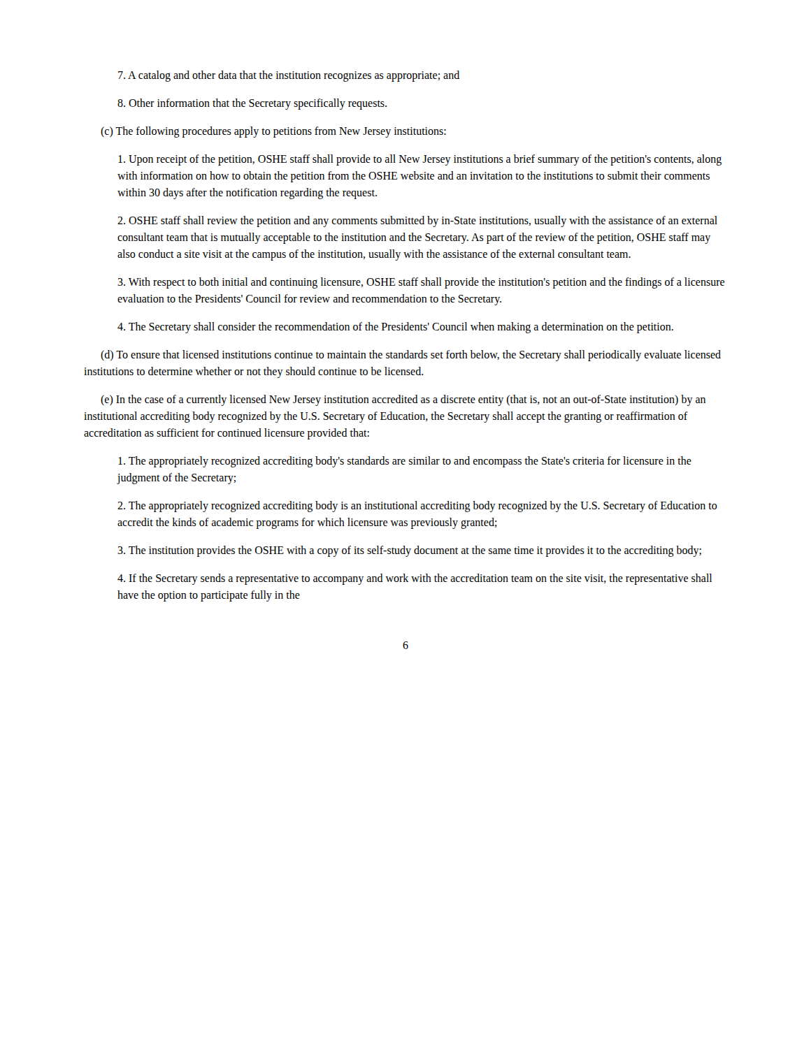7. A catalog and other data that the institution recognizes as appropriate; and
8. Other information that the Secretary specifically requests.
(c) The following procedures apply to petitions from New Jersey institutions:
1. Upon receipt of the petition, OSHE staff shall provide to all New Jersey institutions a brief summary of the petition's contents, along with information on how to obtain the petition from the OSHE website and an invitation to the institutions to submit their comments within 30 days after the notification regarding the request.
2. OSHE staff shall review the petition and any comments submitted by in-State institutions, usually with the assistance of an external consultant team that is mutually acceptable to the institution and the Secretary. As part of the review of the petition, OSHE staff may also conduct a site visit at the campus of the institution, usually with the assistance of the external consultant team.
3. With respect to both initial and continuing licensure, OSHE staff shall provide the institution's petition and the findings of a licensure evaluation to the Presidents' Council for review and recommendation to the Secretary.
4. The Secretary shall consider the recommendation of the Presidents' Council when making a determination on the petition.
(d) To ensure that licensed institutions continue to maintain the standards set forth below, the Secretary shall periodically evaluate licensed institutions to determine whether or not they should continue to be licensed.
(e) In the case of a currently licensed New Jersey institution accredited as a discrete entity (that is, not an out-of-State institution) by an institutional accrediting body recognized by the U.S. Secretary of Education, the Secretary shall accept the granting or reaffirmation of accreditation as sufficient for continued licensure provided that:
1. The appropriately recognized accrediting body's standards are similar to and encompass the State's criteria for licensure in the judgment of the Secretary;
2. The appropriately recognized accrediting body is an institutional accrediting body recognized by the U.S. Secretary of Education to accredit the kinds of academic programs for which licensure was previously granted;
3. The institution provides the OSHE with a copy of its self-study document at the same time it provides it to the accrediting body;
4. If the Secretary sends a representative to accompany and work with the accreditation team on the site visit, the representative shall have the option to participate fully in the
6